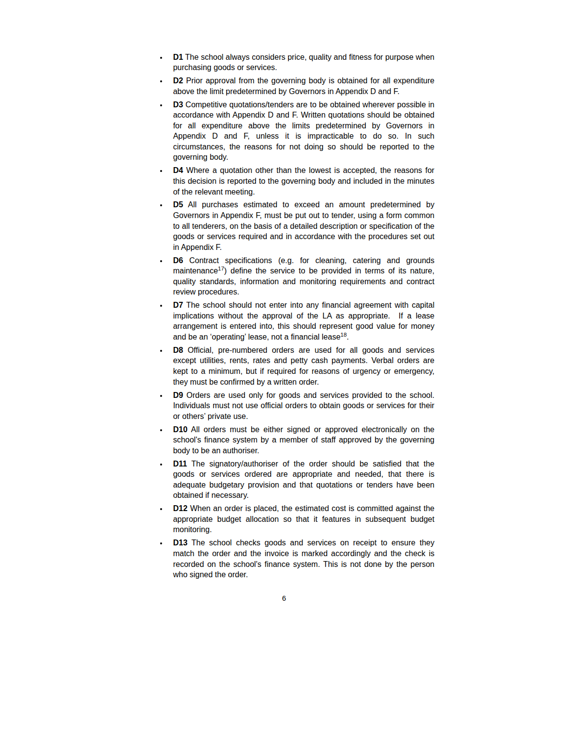D1 The school always considers price, quality and fitness for purpose when purchasing goods or services.
D2 Prior approval from the governing body is obtained for all expenditure above the limit predetermined by Governors in Appendix D and F.
D3 Competitive quotations/tenders are to be obtained wherever possible in accordance with Appendix D and F. Written quotations should be obtained for all expenditure above the limits predetermined by Governors in Appendix D and F, unless it is impracticable to do so. In such circumstances, the reasons for not doing so should be reported to the governing body.
D4 Where a quotation other than the lowest is accepted, the reasons for this decision is reported to the governing body and included in the minutes of the relevant meeting.
D5 All purchases estimated to exceed an amount predetermined by Governors in Appendix F, must be put out to tender, using a form common to all tenderers, on the basis of a detailed description or specification of the goods or services required and in accordance with the procedures set out in Appendix F.
D6 Contract specifications (e.g. for cleaning, catering and grounds maintenance17) define the service to be provided in terms of its nature, quality standards, information and monitoring requirements and contract review procedures.
D7 The school should not enter into any financial agreement with capital implications without the approval of the LA as appropriate. If a lease arrangement is entered into, this should represent good value for money and be an ‘operating’ lease, not a financial lease18.
D8 Official, pre-numbered orders are used for all goods and services except utilities, rents, rates and petty cash payments. Verbal orders are kept to a minimum, but if required for reasons of urgency or emergency, they must be confirmed by a written order.
D9 Orders are used only for goods and services provided to the school. Individuals must not use official orders to obtain goods or services for their or others’ private use.
D10 All orders must be either signed or approved electronically on the school's finance system by a member of staff approved by the governing body to be an authoriser.
D11 The signatory/authoriser of the order should be satisfied that the goods or services ordered are appropriate and needed, that there is adequate budgetary provision and that quotations or tenders have been obtained if necessary.
D12 When an order is placed, the estimated cost is committed against the appropriate budget allocation so that it features in subsequent budget monitoring.
D13 The school checks goods and services on receipt to ensure they match the order and the invoice is marked accordingly and the check is recorded on the school's finance system. This is not done by the person who signed the order.
6